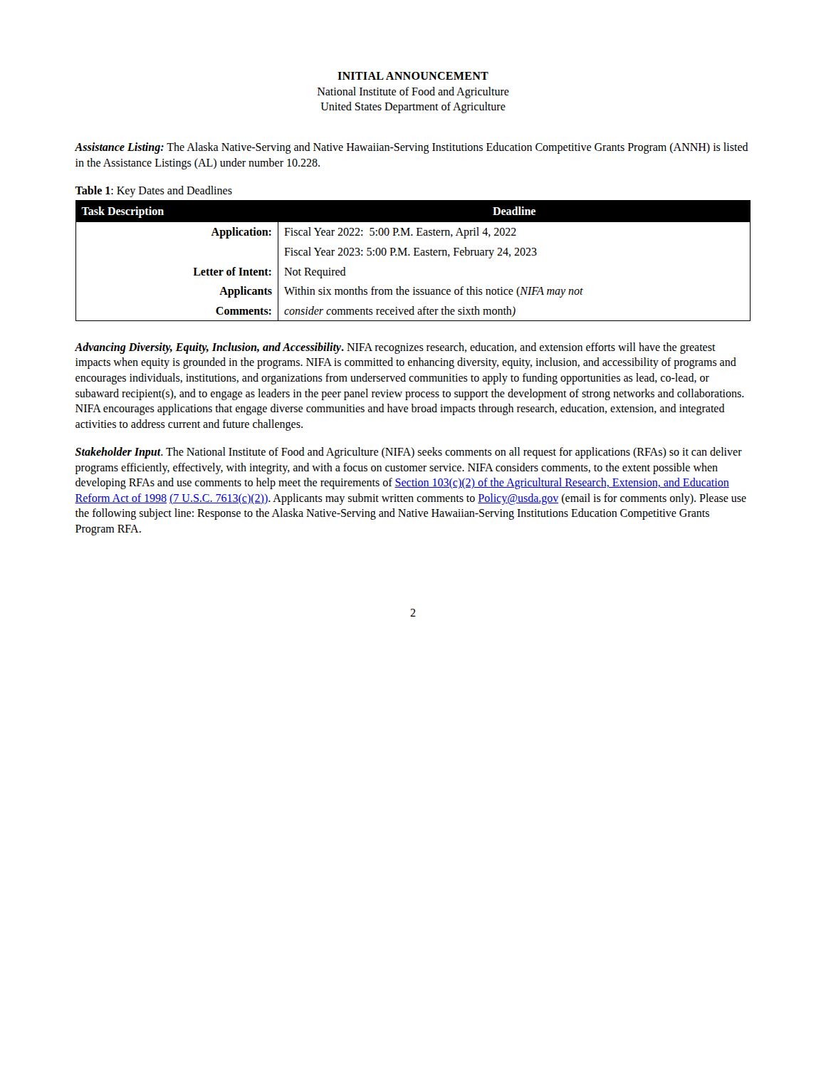INITIAL ANNOUNCEMENT
National Institute of Food and Agriculture
United States Department of Agriculture
Assistance Listing: The Alaska Native-Serving and Native Hawaiian-Serving Institutions Education Competitive Grants Program (ANNH) is listed in the Assistance Listings (AL) under number 10.228.
Table 1: Key Dates and Deadlines
| Task Description | Deadline |
| --- | --- |
| Application: | Fiscal Year 2022: 5:00 P.M. Eastern, April 4, 2022 |
| | Fiscal Year 2023: 5:00 P.M. Eastern, February 24, 2023 |
| Letter of Intent: | Not Required |
| Applicants | Within six months from the issuance of this notice ( NIFA may not |
| Comments: | consider c omments received after the sixth month ) |
Advancing Diversity, Equity, Inclusion, and Accessibility. NIFA recognizes research, education, and extension efforts will have the greatest impacts when equity is grounded in the programs. NIFA is committed to enhancing diversity, equity, inclusion, and accessibility of programs and encourages individuals, institutions, and organizations from underserved communities to apply to funding opportunities as lead, co-lead, or subaward recipient(s), and to engage as leaders in the peer panel review process to support the development of strong networks and collaborations. NIFA encourages applications that engage diverse communities and have broad impacts through research, education, extension, and integrated activities to address current and future challenges.
Stakeholder Input. The National Institute of Food and Agriculture (NIFA) seeks comments on all request for applications (RFAs) so it can deliver programs efficiently, effectively, with integrity, and with a focus on customer service. NIFA considers comments, to the extent possible when developing RFAs and use comments to help meet the requirements of Section 103(c)(2) of the Agricultural Research, Extension, and Education Reform Act of 1998 (7 U.S.C. 7613(c)(2)). Applicants may submit written comments to Policy@usda.gov (email is for comments only). Please use the following subject line: Response to the Alaska Native-Serving and Native Hawaiian-Serving Institutions Education Competitive Grants Program RFA.
2